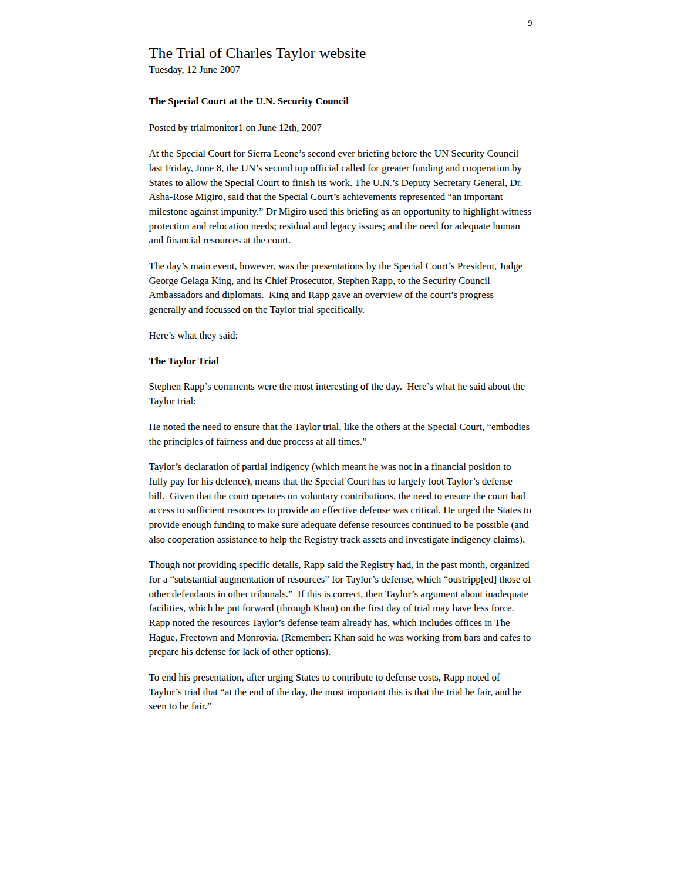9
The Trial of Charles Taylor website
Tuesday, 12 June 2007
The Special Court at the U.N. Security Council
Posted by trialmonitor1 on June 12th, 2007
At the Special Court for Sierra Leone’s second ever briefing before the UN Security Council last Friday, June 8, the UN’s second top official called for greater funding and cooperation by States to allow the Special Court to finish its work. The U.N.’s Deputy Secretary General, Dr. Asha-Rose Migiro, said that the Special Court’s achievements represented “an important milestone against impunity.” Dr Migiro used this briefing as an opportunity to highlight witness protection and relocation needs; residual and legacy issues; and the need for adequate human and financial resources at the court.
The day’s main event, however, was the presentations by the Special Court’s President, Judge George Gelaga King, and its Chief Prosecutor, Stephen Rapp, to the Security Council Ambassadors and diplomats. King and Rapp gave an overview of the court’s progress generally and focussed on the Taylor trial specifically.
Here’s what they said:
The Taylor Trial
Stephen Rapp’s comments were the most interesting of the day. Here’s what he said about the Taylor trial:
He noted the need to ensure that the Taylor trial, like the others at the Special Court, “embodies the principles of fairness and due process at all times.”
Taylor’s declaration of partial indigency (which meant he was not in a financial position to fully pay for his defence), means that the Special Court has to largely foot Taylor’s defense bill. Given that the court operates on voluntary contributions, the need to ensure the court had access to sufficient resources to provide an effective defense was critical. He urged the States to provide enough funding to make sure adequate defense resources continued to be possible (and also cooperation assistance to help the Registry track assets and investigate indigency claims).
Though not providing specific details, Rapp said the Registry had, in the past month, organized for a “substantial augmentation of resources” for Taylor’s defense, which “oustripp[ed] those of other defendants in other tribunals.” If this is correct, then Taylor’s argument about inadequate facilities, which he put forward (through Khan) on the first day of trial may have less force. Rapp noted the resources Taylor’s defense team already has, which includes offices in The Hague, Freetown and Monrovia. (Remember: Khan said he was working from bars and cafes to prepare his defense for lack of other options).
To end his presentation, after urging States to contribute to defense costs, Rapp noted of Taylor’s trial that “at the end of the day, the most important this is that the trial be fair, and be seen to be fair.”